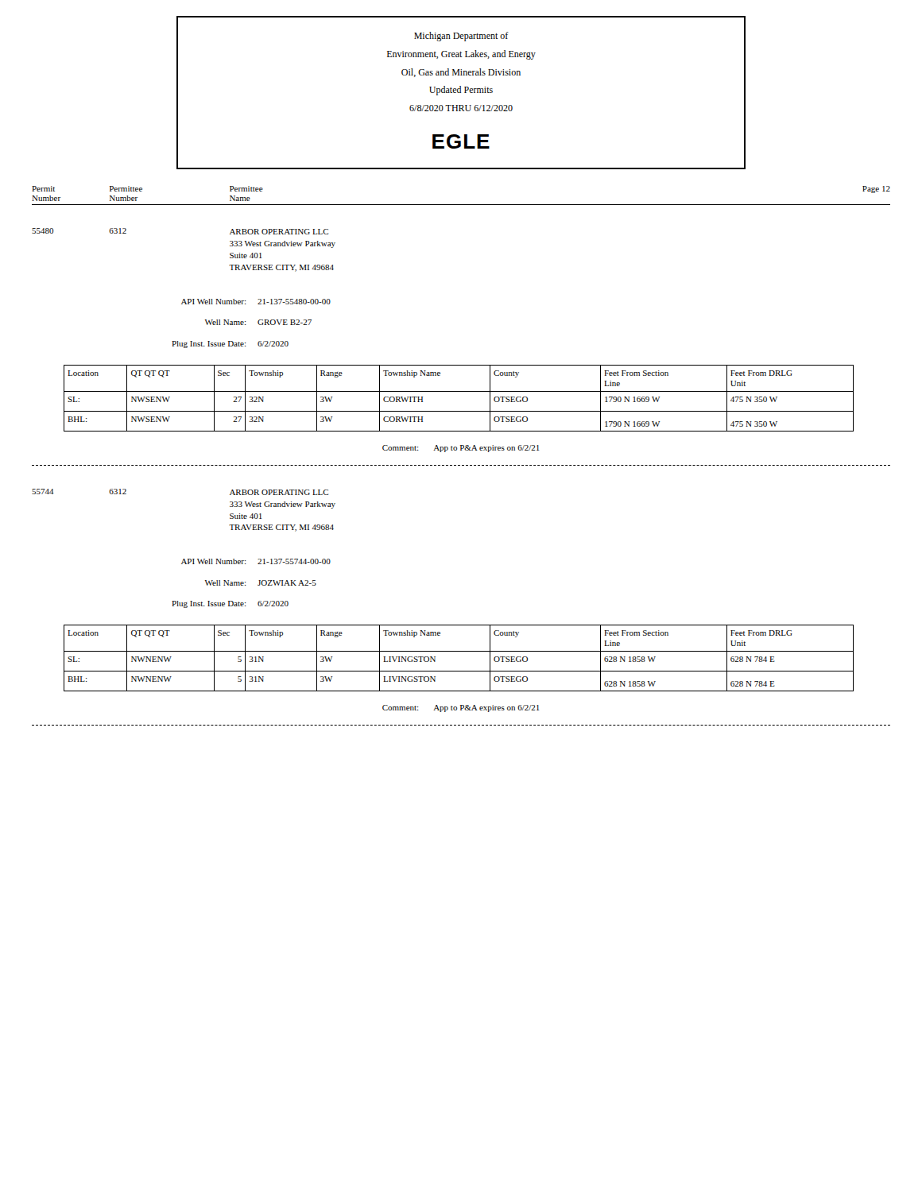Michigan Department of
Environment, Great Lakes, and Energy
Oil, Gas and Minerals Division
Updated Permits
6/8/2020 THRU 6/12/2020
EGLE
| Permit Number | Permittee Number | Permittee Name | Page 12 |
| 55480 | 6312 | ARBOR OPERATING LLC 333 West Grandview Parkway Suite 401 TRAVERSE CITY, MI 49684 |
API Well Number: 21-137-55480-00-00
Well Name: GROVE B2-27
Plug Inst. Issue Date: 6/2/2020
| Location | QT QT QT | Sec | Township | Range | Township Name | County | Feet From Section Line | Feet From DRLG Unit |
| --- | --- | --- | --- | --- | --- | --- | --- | --- |
| SL: | NWSENW | 27 | 32N | 3W | CORWITH | OTSEGO | 1790 N 1669 W | 475 N 350 W |
| BHL: | NWSENW | 27 | 32N | 3W | CORWITH | OTSEGO | 1790 N 1669 W | 475 N 350 W |
Comment: App to P&A expires on 6/2/21
| 55744 | 6312 | ARBOR OPERATING LLC 333 West Grandview Parkway Suite 401 TRAVERSE CITY, MI 49684 |
API Well Number: 21-137-55744-00-00
Well Name: JOZWIAK A2-5
Plug Inst. Issue Date: 6/2/2020
| Location | QT QT QT | Sec | Township | Range | Township Name | County | Feet From Section Line | Feet From DRLG Unit |
| --- | --- | --- | --- | --- | --- | --- | --- | --- |
| SL: | NWNENW | 5 | 31N | 3W | LIVINGSTON | OTSEGO | 628 N 1858 W | 628 N 784 E |
| BHL: | NWNENW | 5 | 31N | 3W | LIVINGSTON | OTSEGO | 628 N 1858 W | 628 N 784 E |
Comment: App to P&A expires on 6/2/21